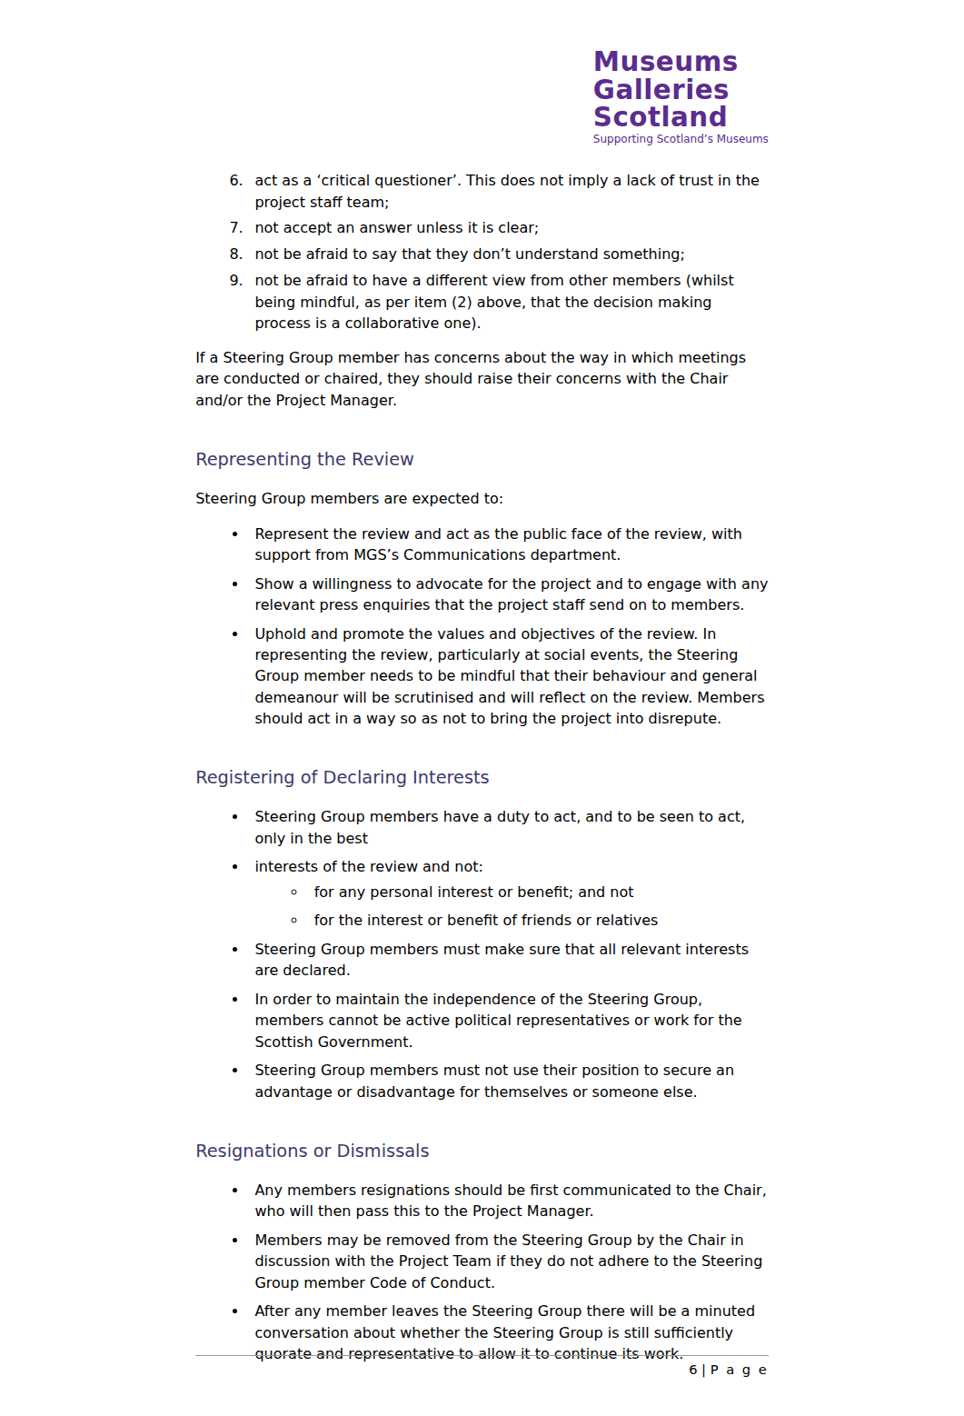Museums Galleries Scotland Supporting Scotland’s Museums
act as a ‘critical questioner’. This does not imply a lack of trust in the project staff team;
not accept an answer unless it is clear;
not be afraid to say that they don’t understand something;
not be afraid to have a different view from other members (whilst being mindful, as per item (2) above, that the decision making process is a collaborative one).
If a Steering Group member has concerns about the way in which meetings are conducted or chaired, they should raise their concerns with the Chair and/or the Project Manager.
Representing the Review
Steering Group members are expected to:
Represent the review and act as the public face of the review, with support from MGS’s Communications department.
Show a willingness to advocate for the project and to engage with any relevant press enquiries that the project staff send on to members.
Uphold and promote the values and objectives of the review. In representing the review, particularly at social events, the Steering Group member needs to be mindful that their behaviour and general demeanour will be scrutinised and will reflect on the review. Members should act in a way so as not to bring the project into disrepute.
Registering of Declaring Interests
Steering Group members have a duty to act, and to be seen to act, only in the best
interests of the review and not:
for any personal interest or benefit; and not
for the interest or benefit of friends or relatives
Steering Group members must make sure that all relevant interests are declared.
In order to maintain the independence of the Steering Group, members cannot be active political representatives or work for the Scottish Government.
Steering Group members must not use their position to secure an advantage or disadvantage for themselves or someone else.
Resignations or Dismissals
Any members resignations should be first communicated to the Chair, who will then pass this to the Project Manager.
Members may be removed from the Steering Group by the Chair in discussion with the Project Team if they do not adhere to the Steering Group member Code of Conduct.
After any member leaves the Steering Group there will be a minuted conversation about whether the Steering Group is still sufficiently quorate and representative to allow it to continue its work.
6 | P a g e